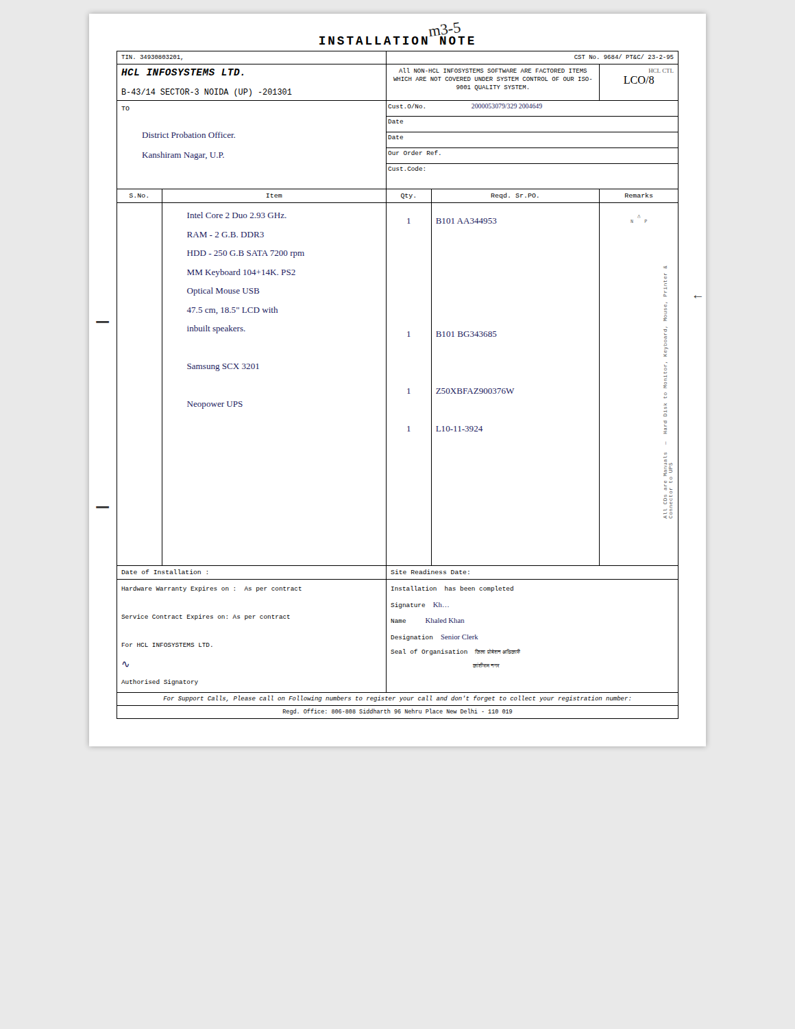m3‑5
− − ←
INSTALLATION NOTE
| TIN. 34930803201, | CST No. 9684/ PT&C/ 23-2-95 |
| HCL INFOSYSTEMS LTD. B-43/14 SECTOR-3 NOIDA (UP) -201301 | All NON-HCL INFOSYSTEMS SOFTWARE ARE FACTORED ITEMS WHICH ARE NOT COVERED UNDER SYSTEM CONTROL OF OUR ISO-9001 QUALITY SYSTEM. | HCL CTL LCO/8 |
| TO District Probation Officer. Kanshiram Nagar, U.P. | Cust.O/No. 2000053079/329 2004649 Date Date Our Order Ref. Cust.Code: |
| S.No. | Item | Qty. | Reqd. Sr.PO. | Remarks |
| | Intel Core 2 Duo 2.93 GHz. RAM - 2 G.B. DDR3 HDD - 250 G.B SATA 7200 rpm MM Keyboard 104+14K. PS2 Optical Mouse USB 47.5 cm, 18.5" LCD with inbuilt speakers. Samsung SCX 3201 Neopower UPS | 1 1 1 1 | B101 AA344953 B101 BG343685 Z50XBFAZ900376W L10-11-3924 | △ N P All CDs are Manuals — Hard Disk to Monitor, Keyboard, Mouse, Printer & Connector to UPS |
| Date of Installation : | Site Readiness Date: |
| Hardware Warranty Expires on : As per contract Service Contract Expires on: As per contract For HCL INFOSYSTEMS LTD. ∿ Authorised Signatory | Installation has been completed Signature Kh… Name Khaled Khan Designation Senior Clerk Seal of Organisation जिला प्रोबेशन अधिकारी कांशीराम नगर |
| For Support Calls, Please call on Following numbers to register your call and don't forget to collect your registration number: |
| Regd. Office: 806-808 Siddharth 96 Nehru Place New Delhi - 110 019 |